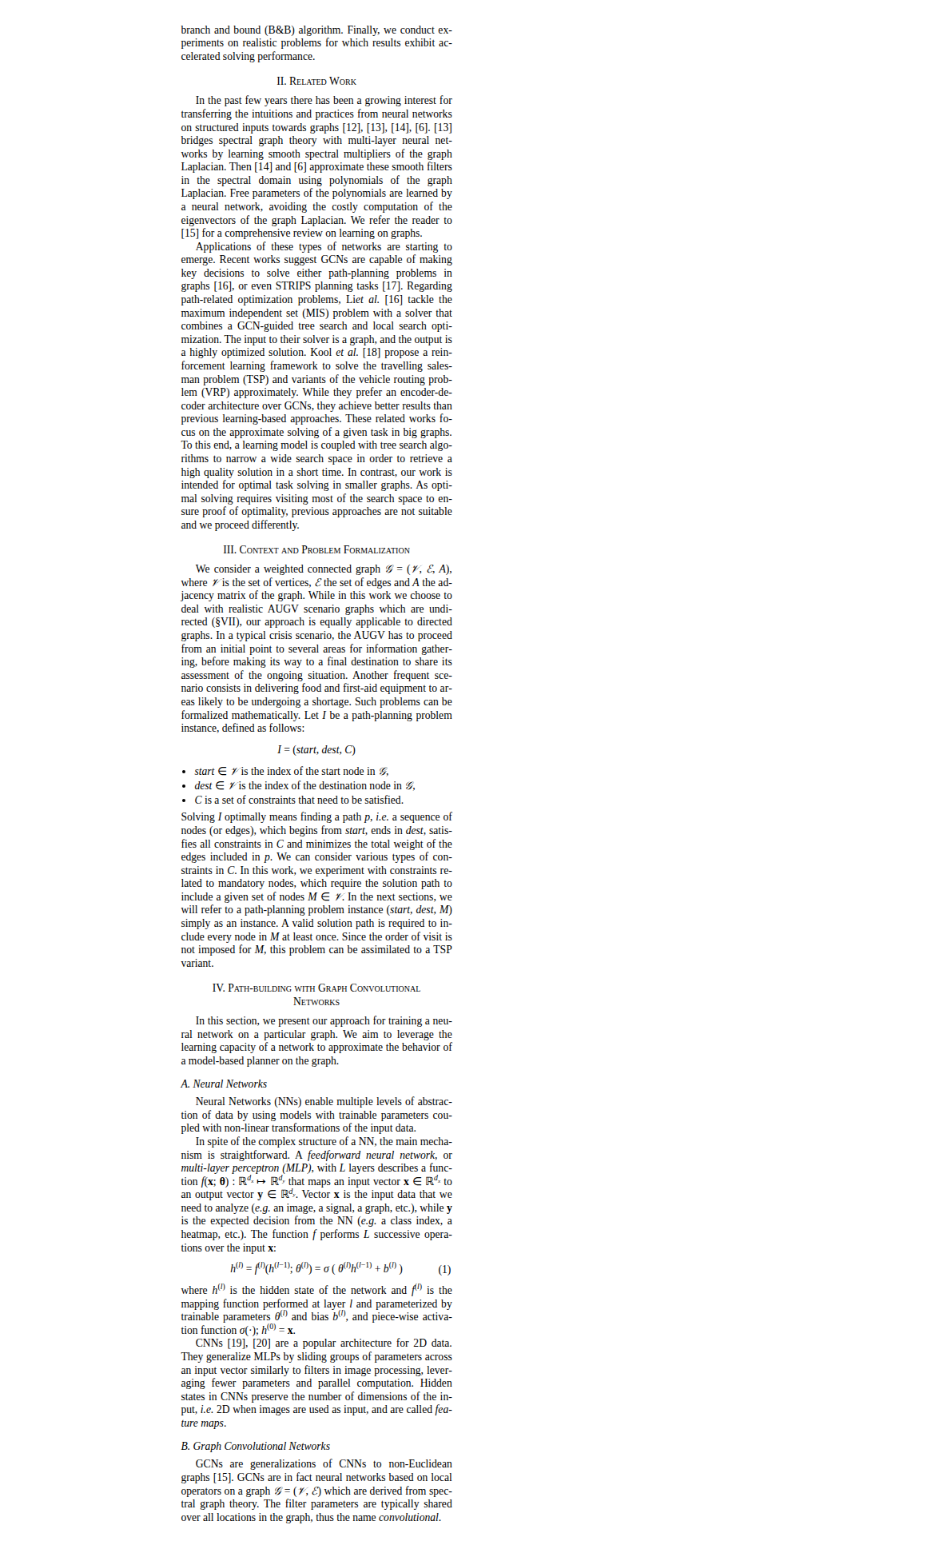branch and bound (B&B) algorithm. Finally, we conduct experiments on realistic problems for which results exhibit accelerated solving performance.
II. Related Work
In the past few years there has been a growing interest for transferring the intuitions and practices from neural networks on structured inputs towards graphs [12], [13], [14], [6]. [13] bridges spectral graph theory with multi-layer neural networks by learning smooth spectral multipliers of the graph Laplacian. Then [14] and [6] approximate these smooth filters in the spectral domain using polynomials of the graph Laplacian. Free parameters of the polynomials are learned by a neural network, avoiding the costly computation of the eigenvectors of the graph Laplacian. We refer the reader to [15] for a comprehensive review on learning on graphs.
Applications of these types of networks are starting to emerge. Recent works suggest GCNs are capable of making key decisions to solve either path-planning problems in graphs [16], or even STRIPS planning tasks [17]. Regarding path-related optimization problems, Liet al. [16] tackle the maximum independent set (MIS) problem with a solver that combines a GCN-guided tree search and local search optimization. The input to their solver is a graph, and the output is a highly optimized solution. Kool et al. [18] propose a reinforcement learning framework to solve the travelling salesman problem (TSP) and variants of the vehicle routing problem (VRP) approximately. While they prefer an encoder-decoder architecture over GCNs, they achieve better results than previous learning-based approaches. These related works focus on the approximate solving of a given task in big graphs. To this end, a learning model is coupled with tree search algorithms to narrow a wide search space in order to retrieve a high quality solution in a short time. In contrast, our work is intended for optimal task solving in smaller graphs. As optimal solving requires visiting most of the search space to ensure proof of optimality, previous approaches are not suitable and we proceed differently.
III. Context and Problem Formalization
We consider a weighted connected graph 𝒢 = (𝒱, ℰ, A), where 𝒱 is the set of vertices, ℰ the set of edges and A the adjacency matrix of the graph. While in this work we choose to deal with realistic AUGV scenario graphs which are undirected (§VII), our approach is equally applicable to directed graphs. In a typical crisis scenario, the AUGV has to proceed from an initial point to several areas for information gathering, before making its way to a final destination to share its assessment of the ongoing situation. Another frequent scenario consists in delivering food and first-aid equipment to areas likely to be undergoing a shortage. Such problems can be formalized mathematically. Let I be a path-planning problem instance, defined as follows:
I = (start, dest, C)
start ∈ 𝒱 is the index of the start node in 𝒢,
dest ∈ 𝒱 is the index of the destination node in 𝒢,
C is a set of constraints that need to be satisfied.
Solving I optimally means finding a path p, i.e. a sequence of nodes (or edges), which begins from start, ends in dest, satisfies all constraints in C and minimizes the total weight of the edges included in p. We can consider various types of constraints in C. In this work, we experiment with constraints related to mandatory nodes, which require the solution path to include a given set of nodes M ∈ 𝒱. In the next sections, we will refer to a path-planning problem instance (start, dest, M) simply as an instance. A valid solution path is required to include every node in M at least once. Since the order of visit is not imposed for M, this problem can be assimilated to a TSP variant.
IV. Path-building with Graph Convolutional
Networks
In this section, we present our approach for training a neural network on a particular graph. We aim to leverage the learning capacity of a network to approximate the behavior of a model-based planner on the graph.
A. Neural Networks
Neural Networks (NNs) enable multiple levels of abstraction of data by using models with trainable parameters coupled with non-linear transformations of the input data.
In spite of the complex structure of a NN, the main mechanism is straightforward. A feedforward neural network, or multi-layer perceptron (MLP), with L layers describes a function f(x; θ) : ℝdx ↦ ℝdy that maps an input vector x ∈ ℝdx to an output vector y ∈ ℝdy. Vector x is the input data that we need to analyze (e.g. an image, a signal, a graph, etc.), while y is the expected decision from the NN (e.g. a class index, a heatmap, etc.). The function f performs L successive operations over the input x:
h(l) = f(l)(h(l−1); θ(l)) = σ ( θ(l)h(l−1) + b(l) ) (1)
where h(l) is the hidden state of the network and f(l) is the mapping function performed at layer l and parameterized by trainable parameters θ(l) and bias b(l), and piece-wise activation function σ(·); h(0) = x.
CNNs [19], [20] are a popular architecture for 2D data. They generalize MLPs by sliding groups of parameters across an input vector similarly to filters in image processing, leveraging fewer parameters and parallel computation. Hidden states in CNNs preserve the number of dimensions of the input, i.e. 2D when images are used as input, and are called feature maps.
B. Graph Convolutional Networks
GCNs are generalizations of CNNs to non-Euclidean graphs [15]. GCNs are in fact neural networks based on local operators on a graph 𝒢 = (𝒱, ℰ) which are derived from spectral graph theory. The filter parameters are typically shared over all locations in the graph, thus the name convolutional.